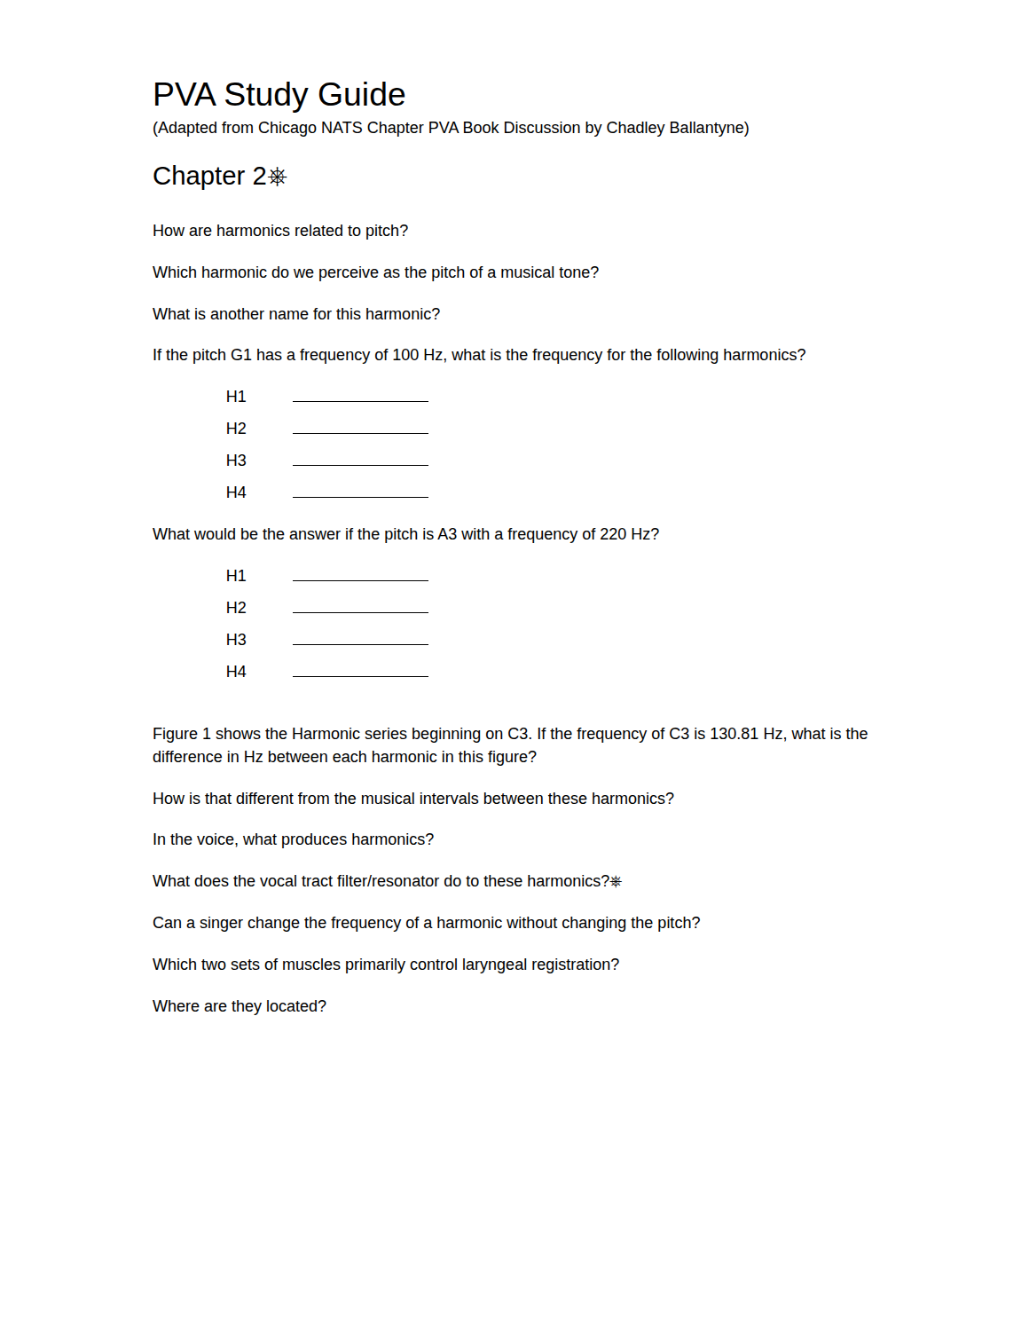PVA Study Guide
(Adapted from Chicago NATS Chapter PVA Book Discussion by Chadley Ballantyne)
Chapter 2⎈
How are harmonics related to pitch?
Which harmonic do we perceive as the pitch of a musical tone?
What is another name for this harmonic?
If the pitch G1 has a frequency of 100 Hz, what is the frequency for the following harmonics?
H1
H2
H3
H4
What would be the answer if the pitch is A3 with a frequency of 220 Hz?
H1
H2
H3
H4
Figure 1 shows the Harmonic series beginning on C3. If the frequency of C3 is 130.81 Hz, what is the difference in Hz between each harmonic in this figure?
How is that different from the musical intervals between these harmonics?
In the voice, what produces harmonics?
What does the vocal tract filter/resonator do to these harmonics?⎈
Can a singer change the frequency of a harmonic without changing the pitch?
Which two sets of muscles primarily control laryngeal registration?
Where are they located?